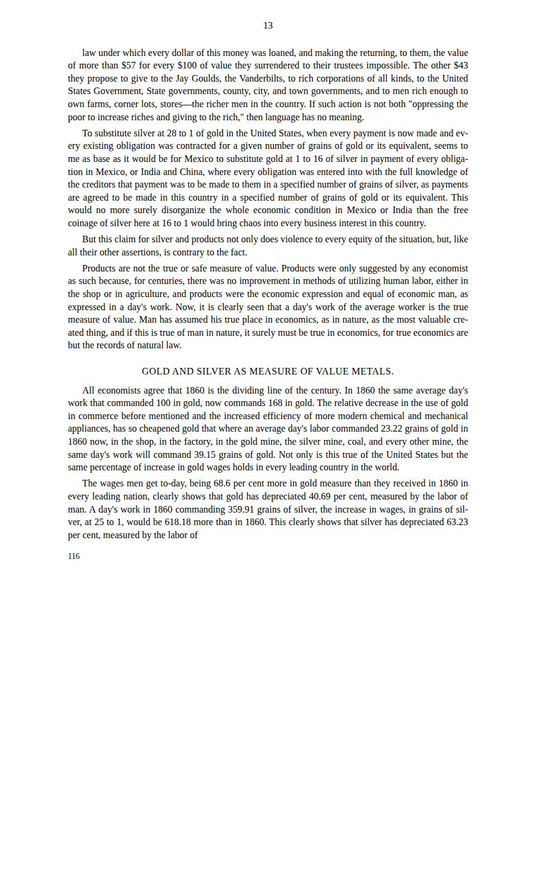13
law under which every dollar of this money was loaned, and making the returning, to them, the value of more than $57 for every $100 of value they surrendered to their trustees impossible. The other $43 they propose to give to the Jay Goulds, the Vanderbilts, to rich corporations of all kinds, to the United States Government, State governments, county, city, and town governments, and to men rich enough to own farms, corner lots, stores—the richer men in the country. If such action is not both "oppressing the poor to increase riches and giving to the rich," then language has no meaning.
To substitute silver at 28 to 1 of gold in the United States, when every payment is now made and every existing obligation was contracted for a given number of grains of gold or its equivalent, seems to me as base as it would be for Mexico to substitute gold at 1 to 16 of silver in payment of every obligation in Mexico, or India and China, where every obligation was entered into with the full knowledge of the creditors that payment was to be made to them in a specified number of grains of silver, as payments are agreed to be made in this country in a specified number of grains of gold or its equivalent. This would no more surely disorganize the whole economic condition in Mexico or India than the free coinage of silver here at 16 to 1 would bring chaos into every business interest in this country.
But this claim for silver and products not only does violence to every equity of the situation, but, like all their other assertions, is contrary to the fact.
Products are not the true or safe measure of value. Products were only suggested by any economist as such because, for centuries, there was no improvement in methods of utilizing human labor, either in the shop or in agriculture, and products were the economic expression and equal of economic man, as expressed in a day's work. Now, it is clearly seen that a day's work of the average worker is the true measure of value. Man has assumed his true place in economics, as in nature, as the most valuable created thing, and if this is true of man in nature, it surely must be true in economics, for true economics are but the records of natural law.
Gold and silver as measure of value metals.
All economists agree that 1860 is the dividing line of the century. In 1860 the same average day's work that commanded 100 in gold, now commands 168 in gold. The relative decrease in the use of gold in commerce before mentioned and the increased efficiency of more modern chemical and mechanical appliances, has so cheapened gold that where an average day's labor commanded 23.22 grains of gold in 1860 now, in the shop, in the factory, in the gold mine, the silver mine, coal, and every other mine, the same day's work will command 39.15 grains of gold. Not only is this true of the United States but the same percentage of increase in gold wages holds in every leading country in the world.
The wages men get to-day, being 68.6 per cent more in gold measure than they received in 1860 in every leading nation, clearly shows that gold has depreciated 40.69 per cent, measured by the labor of man. A day's work in 1860 commanding 359.91 grains of silver, the increase in wages, in grains of silver, at 25 to 1, would be 618.18 more than in 1860. This clearly shows that silver has depreciated 63.23 per cent, measured by the labor of
116